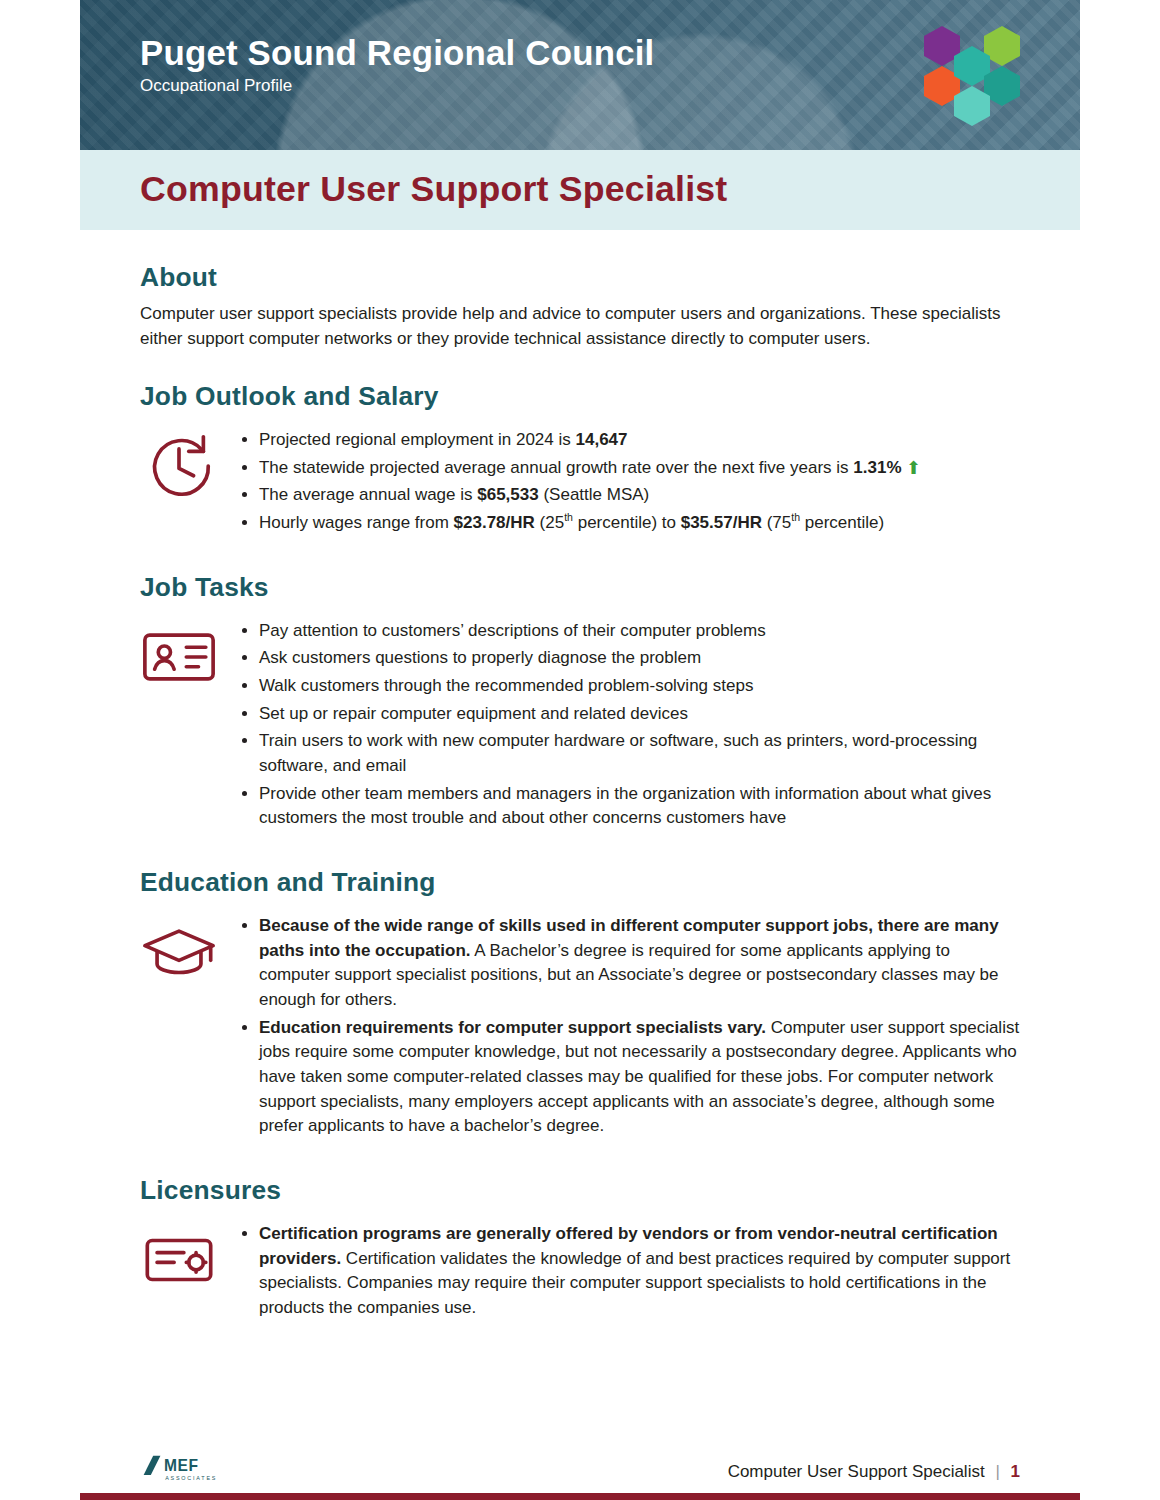Puget Sound Regional Council
Occupational Profile
Computer User Support Specialist
About
Computer user support specialists provide help and advice to computer users and organizations. These specialists either support computer networks or they provide technical assistance directly to computer users.
Job Outlook and Salary
Projected regional employment in 2024 is 14,647
The statewide projected average annual growth rate over the next five years is 1.31% ⬆
The average annual wage is $65,533 (Seattle MSA)
Hourly wages range from $23.78/HR (25th percentile) to $35.57/HR (75th percentile)
Job Tasks
Pay attention to customers’ descriptions of their computer problems
Ask customers questions to properly diagnose the problem
Walk customers through the recommended problem-solving steps
Set up or repair computer equipment and related devices
Train users to work with new computer hardware or software, such as printers, word-processing software, and email
Provide other team members and managers in the organization with information about what gives customers the most trouble and about other concerns customers have
Education and Training
Because of the wide range of skills used in different computer support jobs, there are many paths into the occupation. A Bachelor’s degree is required for some applicants applying to computer support specialist positions, but an Associate’s degree or postsecondary classes may be enough for others.
Education requirements for computer support specialists vary. Computer user support specialist jobs require some computer knowledge, but not necessarily a postsecondary degree. Applicants who have taken some computer-related classes may be qualified for these jobs. For computer network support specialists, many employers accept applicants with an associate’s degree, although some prefer applicants to have a bachelor’s degree.
Licensures
Certification programs are generally offered by vendors or from vendor-neutral certification providers. Certification validates the knowledge of and best practices required by computer support specialists. Companies may require their computer support specialists to hold certifications in the products the companies use.
MEF ASSOCIATES
Computer User Support Specialist | 1